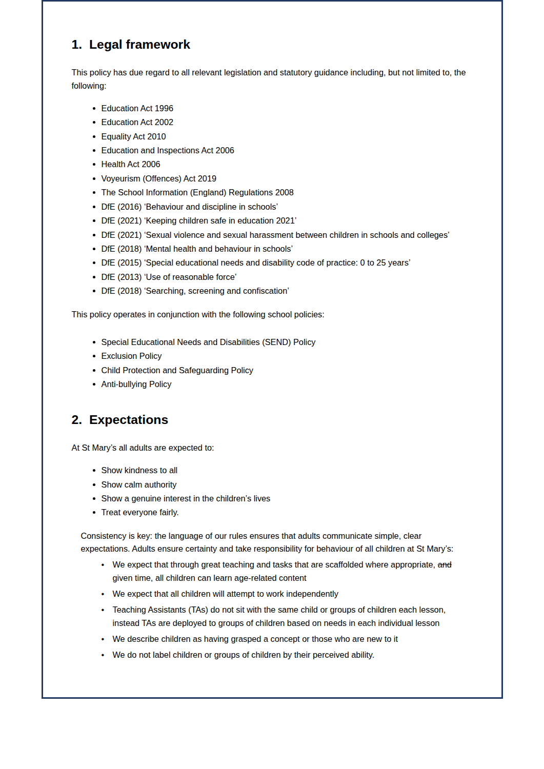1. Legal framework
This policy has due regard to all relevant legislation and statutory guidance including, but not limited to, the following:
Education Act 1996
Education Act 2002
Equality Act 2010
Education and Inspections Act 2006
Health Act 2006
Voyeurism (Offences) Act 2019
The School Information (England) Regulations 2008
DfE (2016) ‘Behaviour and discipline in schools’
DfE (2021) ‘Keeping children safe in education 2021’
DfE (2021) ‘Sexual violence and sexual harassment between children in schools and colleges’
DfE (2018) ‘Mental health and behaviour in schools’
DfE (2015) ‘Special educational needs and disability code of practice: 0 to 25 years’
DfE (2013) ‘Use of reasonable force’
DfE (2018) ‘Searching, screening and confiscation’
This policy operates in conjunction with the following school policies:
Special Educational Needs and Disabilities (SEND) Policy
Exclusion Policy
Child Protection and Safeguarding Policy
Anti-bullying Policy
2. Expectations
At St Mary’s all adults are expected to:
Show kindness to all
Show calm authority
Show a genuine interest in the children’s lives
Treat everyone fairly.
Consistency is key: the language of our rules ensures that adults communicate simple, clear expectations. Adults ensure certainty and take responsibility for behaviour of all children at St Mary’s:
We expect that through great teaching and tasks that are scaffolded where appropriate, and given time, all children can learn age-related content
We expect that all children will attempt to work independently
Teaching Assistants (TAs) do not sit with the same child or groups of children each lesson, instead TAs are deployed to groups of children based on needs in each individual lesson
We describe children as having grasped a concept or those who are new to it
We do not label children or groups of children by their perceived ability.